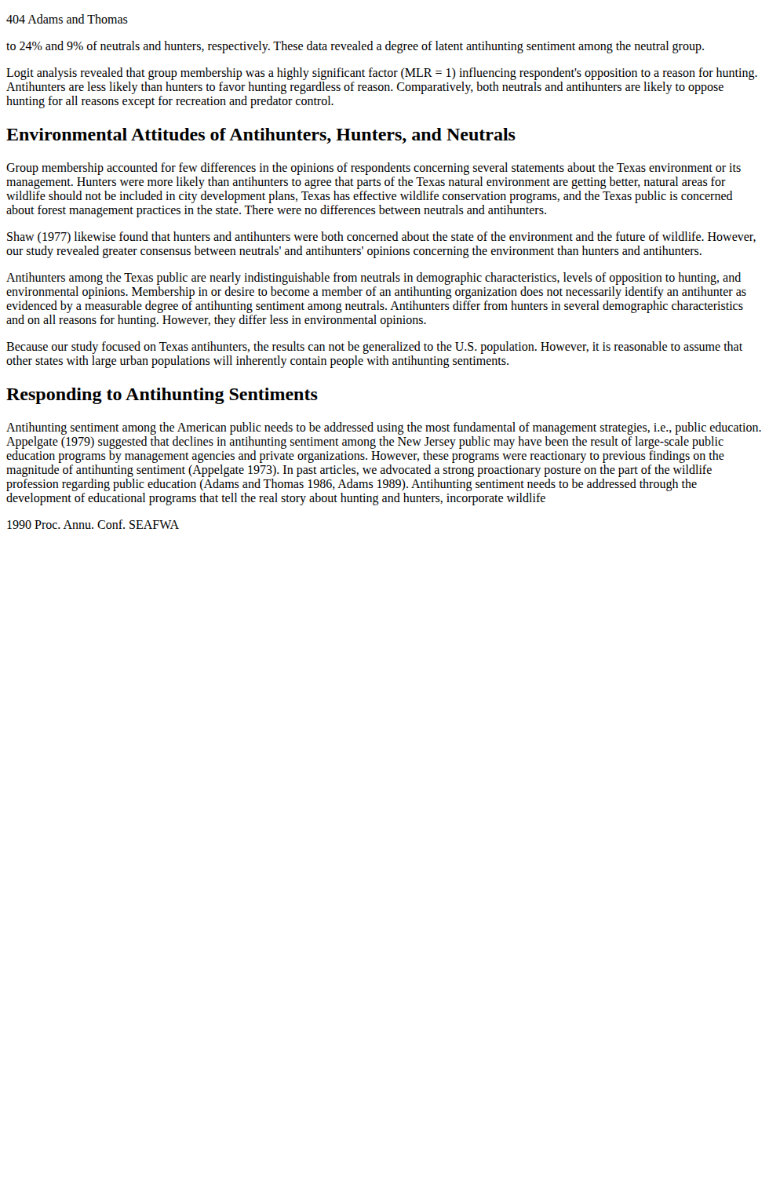404 Adams and Thomas
to 24% and 9% of neutrals and hunters, respectively. These data revealed a degree of latent antihunting sentiment among the neutral group.
Logit analysis revealed that group membership was a highly significant factor (MLR = 1) influencing respondent's opposition to a reason for hunting. Antihunters are less likely than hunters to favor hunting regardless of reason. Comparatively, both neutrals and antihunters are likely to oppose hunting for all reasons except for recreation and predator control.
Environmental Attitudes of Antihunters, Hunters, and Neutrals
Group membership accounted for few differences in the opinions of respondents concerning several statements about the Texas environment or its management. Hunters were more likely than antihunters to agree that parts of the Texas natural environment are getting better, natural areas for wildlife should not be included in city development plans, Texas has effective wildlife conservation programs, and the Texas public is concerned about forest management practices in the state. There were no differences between neutrals and antihunters.
Shaw (1977) likewise found that hunters and antihunters were both concerned about the state of the environment and the future of wildlife. However, our study revealed greater consensus between neutrals' and antihunters' opinions concerning the environment than hunters and antihunters.
Antihunters among the Texas public are nearly indistinguishable from neutrals in demographic characteristics, levels of opposition to hunting, and environmental opinions. Membership in or desire to become a member of an antihunting organization does not necessarily identify an antihunter as evidenced by a measurable degree of antihunting sentiment among neutrals. Antihunters differ from hunters in several demographic characteristics and on all reasons for hunting. However, they differ less in environmental opinions.
Because our study focused on Texas antihunters, the results can not be generalized to the U.S. population. However, it is reasonable to assume that other states with large urban populations will inherently contain people with antihunting sentiments.
Responding to Antihunting Sentiments
Antihunting sentiment among the American public needs to be addressed using the most fundamental of management strategies, i.e., public education. Appelgate (1979) suggested that declines in antihunting sentiment among the New Jersey public may have been the result of large-scale public education programs by management agencies and private organizations. However, these programs were reactionary to previous findings on the magnitude of antihunting sentiment (Appelgate 1973). In past articles, we advocated a strong proactionary posture on the part of the wildlife profession regarding public education (Adams and Thomas 1986, Adams 1989). Antihunting sentiment needs to be addressed through the development of educational programs that tell the real story about hunting and hunters, incorporate wildlife
1990 Proc. Annu. Conf. SEAFWA